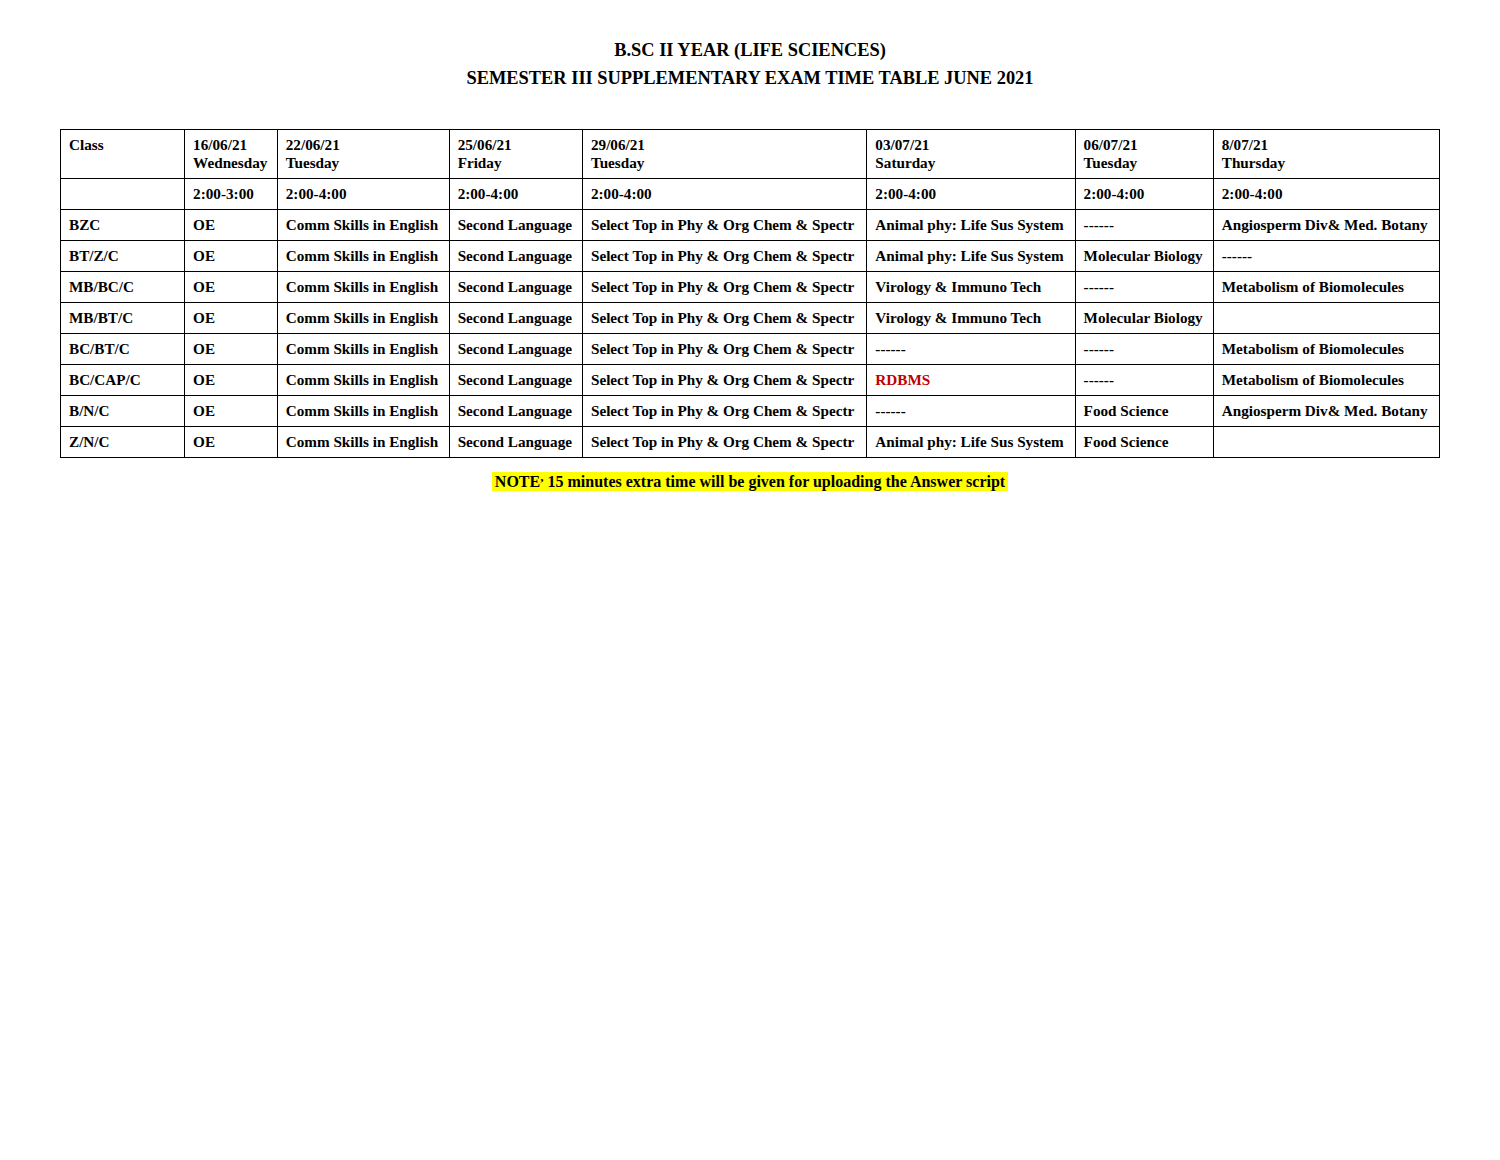B.SC II YEAR (LIFE SCIENCES)
SEMESTER III SUPPLEMENTARY EXAM TIME TABLE JUNE 2021
| Class | 16/06/21 Wednesday | 22/06/21 Tuesday | 25/06/21 Friday | 29/06/21 Tuesday | 03/07/21 Saturday | 06/07/21 Tuesday | 8/07/21 Thursday |
| --- | --- | --- | --- | --- | --- | --- | --- |
| | 2:00-3:00 | 2:00-4:00 | 2:00-4:00 | 2:00-4:00 | 2:00-4:00 | 2:00-4:00 | 2:00-4:00 |
| BZC | OE | Comm Skills in English | Second Language | Select Top in Phy & Org Chem & Spectr | Animal phy: Life Sus System | ------ | Angiosperm Div& Med. Botany |
| BT/Z/C | OE | Comm Skills in English | Second Language | Select Top in Phy & Org Chem & Spectr | Animal phy: Life Sus System | Molecular Biology | ------ |
| MB/BC/C | OE | Comm Skills in English | Second Language | Select Top in Phy & Org Chem & Spectr | Virology & Immuno Tech | ------ | Metabolism of Biomolecules |
| MB/BT/C | OE | Comm Skills in English | Second Language | Select Top in Phy & Org Chem & Spectr | Virology & Immuno Tech | Molecular Biology | |
| BC/BT/C | OE | Comm Skills in English | Second Language | Select Top in Phy & Org Chem & Spectr | ------ | ------ | Metabolism of Biomolecules |
| BC/CAP/C | OE | Comm Skills in English | Second Language | Select Top in Phy & Org Chem & Spectr | RDBMS | ------ | Metabolism of Biomolecules |
| B/N/C | OE | Comm Skills in English | Second Language | Select Top in Phy & Org Chem & Spectr | ------ | Food Science | Angiosperm Div& Med. Botany |
| Z/N/C | OE | Comm Skills in English | Second Language | Select Top in Phy & Org Chem & Spectr | Animal phy: Life Sus System | Food Science | |
NOTE, 15 minutes extra time will be given for uploading the Answer script